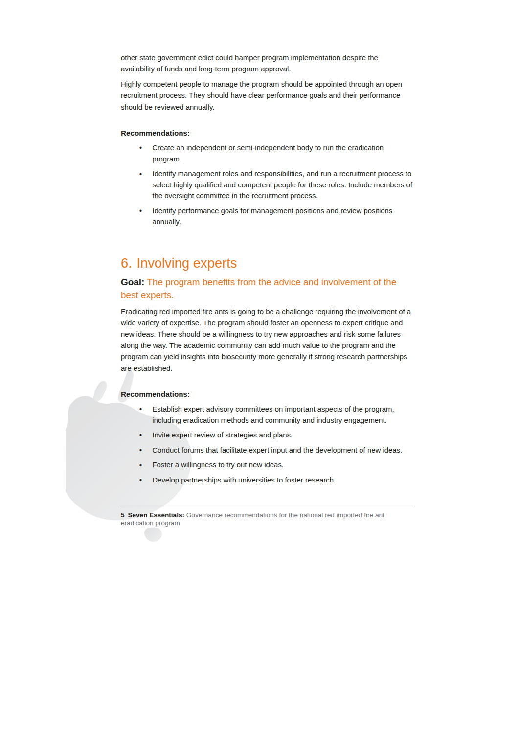other state government edict could hamper program implementation despite the availability of funds and long-term program approval.
Highly competent people to manage the program should be appointed through an open recruitment process. They should have clear performance goals and their performance should be reviewed annually.
Recommendations:
Create an independent or semi-independent body to run the eradication program.
Identify management roles and responsibilities, and run a recruitment process to select highly qualified and competent people for these roles. Include members of the oversight committee in the recruitment process.
Identify performance goals for management positions and review positions annually.
6. Involving experts
Goal: The program benefits from the advice and involvement of the best experts.
Eradicating red imported fire ants is going to be a challenge requiring the involvement of a wide variety of expertise. The program should foster an openness to expert critique and new ideas. There should be a willingness to try new approaches and risk some failures along the way. The academic community can add much value to the program and the program can yield insights into biosecurity more generally if strong research partnerships are established.
Recommendations:
Establish expert advisory committees on important aspects of the program, including eradication methods and community and industry engagement.
Invite expert review of strategies and plans.
Conduct forums that facilitate expert input and the development of new ideas.
Foster a willingness to try out new ideas.
Develop partnerships with universities to foster research.
5 Seven Essentials: Governance recommendations for the national red imported fire ant eradication program